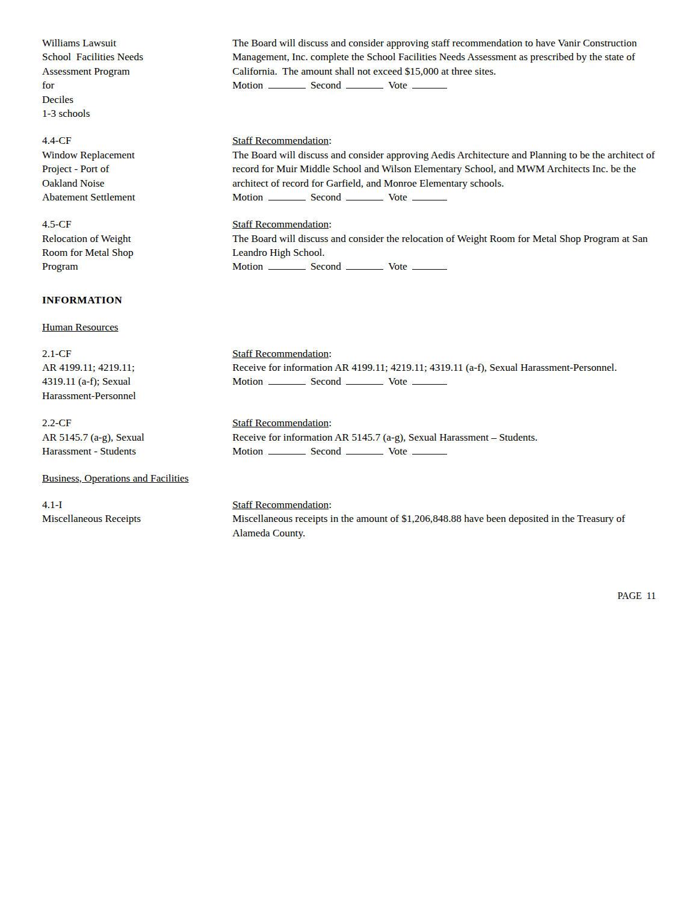| Williams Lawsuit School Facilities Needs Assessment Program for Deciles 1-3 schools | The Board will discuss and consider approving staff recommendation to have Vanir Construction Management, Inc. complete the School Facilities Needs Assessment as prescribed by the state of California. The amount shall not exceed $15,000 at three sites. Motion Second Vote |
| 4.4-CF Window Replacement Project - Port of Oakland Noise Abatement Settlement | Staff Recommendation : The Board will discuss and consider approving Aedis Architecture and Planning to be the architect of record for Muir Middle School and Wilson Elementary School, and MWM Architects Inc. be the architect of record for Garfield, and Monroe Elementary schools. Motion Second Vote |
| 4.5-CF Relocation of Weight Room for Metal Shop Program | Staff Recommendation : The Board will discuss and consider the relocation of Weight Room for Metal Shop Program at San Leandro High School. Motion Second Vote |
INFORMATION
Human Resources
| 2.1-CF AR 4199.11; 4219.11; 4319.11 (a-f); Sexual Harassment-Personnel | Staff Recommendation : Receive for information AR 4199.11; 4219.11; 4319.11 (a-f), Sexual Harassment-Personnel. Motion Second Vote |
| 2.2-CF AR 5145.7 (a-g), Sexual Harassment - Students | Staff Recommendation : Receive for information AR 5145.7 (a-g), Sexual Harassment – Students. Motion Second Vote |
Business, Operations and Facilities
| 4.1-I Miscellaneous Receipts | Staff Recommendation : Miscellaneous receipts in the amount of $1,206,848.88 have been deposited in the Treasury of Alameda County. |
PAGE 11